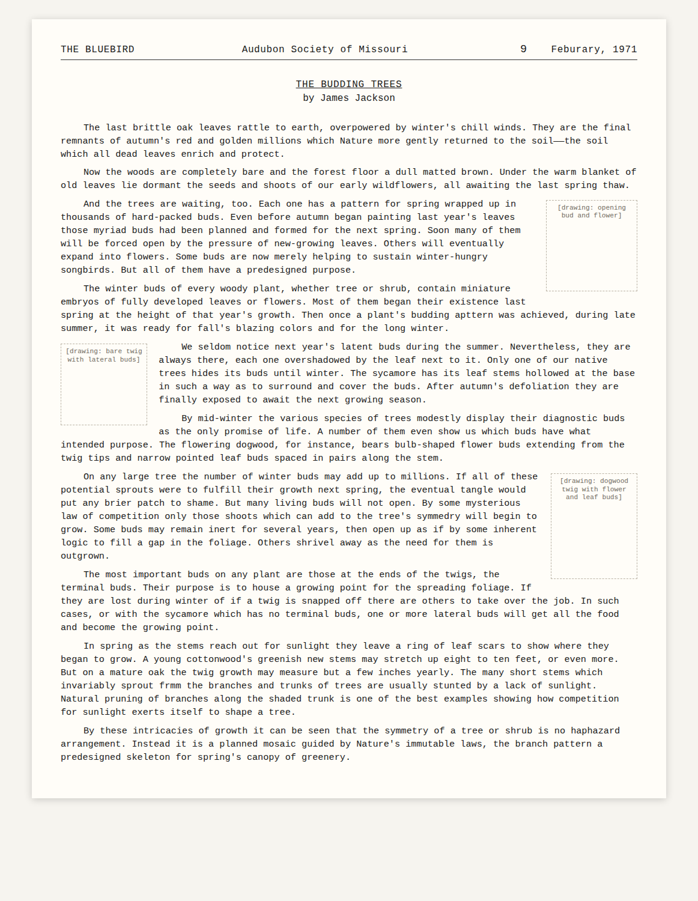THE BLUEBIRD Audubon Society of Missouri 9 Feburary, 1971
THE BUDDING TREES
by James Jackson
The last brittle oak leaves rattle to earth, overpowered by winter's chill winds. They are the final remnants of autumn's red and golden millions which Nature more gently returned to the soil——the soil which all dead leaves enrich and protect.
Now the woods are completely bare and the forest floor a dull matted brown. Under the warm blanket of old leaves lie dormant the seeds and shoots of our early wildflowers, all awaiting the last spring thaw.
[drawing: opening bud and flower]
And the trees are waiting, too. Each one has a pattern for spring wrapped up in thousands of hard-packed buds. Even before autumn began painting last year's leaves those myriad buds had been planned and formed for the next spring. Soon many of them will be forced open by the pressure of new-growing leaves. Others will eventually expand into flowers. Some buds are now merely helping to sustain winter-hungry songbirds. But all of them have a predesigned purpose.
The winter buds of every woody plant, whether tree or shrub, contain miniature embryos of fully developed leaves or flowers. Most of them began their existence last spring at the height of that year's growth. Then once a plant's budding apttern was achieved, during late summer, it was ready for fall's blazing colors and for the long winter.
[drawing: bare twig with lateral buds]
We seldom notice next year's latent buds during the summer. Nevertheless, they are always there, each one overshadowed by the leaf next to it. Only one of our native trees hides its buds until winter. The sycamore has its leaf stems hollowed at the base in such a way as to surround and cover the buds. After autumn's defoliation they are finally exposed to await the next growing season.
By mid-winter the various species of trees modestly display their diagnostic buds as the only promise of life. A number of them even show us which buds have what intended purpose. The flowering dogwood, for instance, bears bulb-shaped flower buds extending from the twig tips and narrow pointed leaf buds spaced in pairs along the stem.
[drawing: dogwood twig with flower and leaf buds]
On any large tree the number of winter buds may add up to millions. If all of these potential sprouts were to fulfill their growth next spring, the eventual tangle would put any brier patch to shame. But many living buds will not open. By some mysterious law of competition only those shoots which can add to the tree's symmedry will begin to grow. Some buds may remain inert for several years, then open up as if by some inherent logic to fill a gap in the foliage. Others shrivel away as the need for them is outgrown.
The most important buds on any plant are those at the ends of the twigs, the terminal buds. Their purpose is to house a growing point for the spreading foliage. If they are lost during winter of if a twig is snapped off there are others to take over the job. In such cases, or with the sycamore which has no terminal buds, one or more lateral buds will get all the food and become the growing point.
In spring as the stems reach out for sunlight they leave a ring of leaf scars to show where they began to grow. A young cottonwood's greenish new stems may stretch up eight to ten feet, or even more. But on a mature oak the twig growth may measure but a few inches yearly. The many short stems which invariably sprout frmm the branches and trunks of trees are usually stunted by a lack of sunlight. Natural pruning of branches along the shaded trunk is one of the best examples showing how competition for sunlight exerts itself to shape a tree.
By these intricacies of growth it can be seen that the symmetry of a tree or shrub is no haphazard arrangement. Instead it is a planned mosaic guided by Nature's immutable laws, the branch pattern a predesigned skeleton for spring's canopy of greenery.